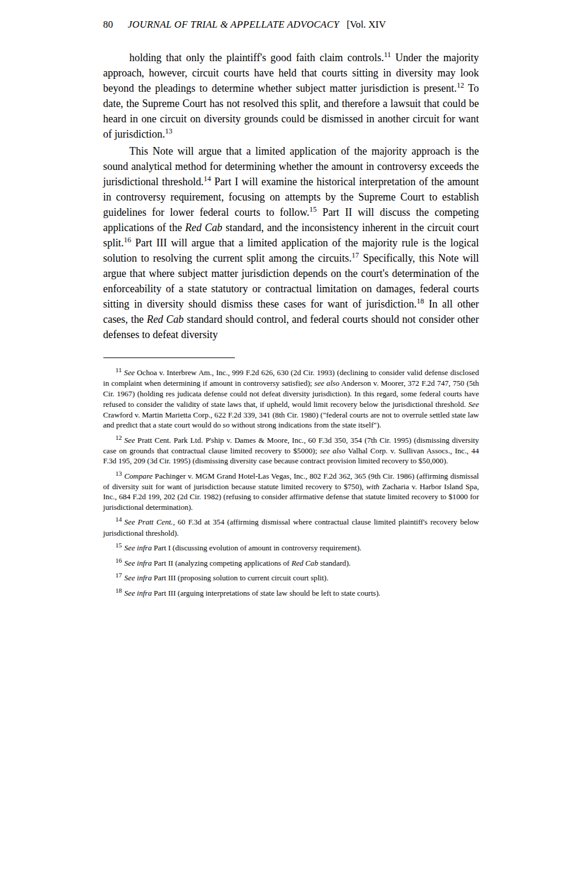80 JOURNAL OF TRIAL & APPELLATE ADVOCACY [Vol. XIV
holding that only the plaintiff's good faith claim controls.11 Under the majority approach, however, circuit courts have held that courts sitting in diversity may look beyond the pleadings to determine whether subject matter jurisdiction is present.12 To date, the Supreme Court has not resolved this split, and therefore a lawsuit that could be heard in one circuit on diversity grounds could be dismissed in another circuit for want of jurisdiction.13
This Note will argue that a limited application of the majority approach is the sound analytical method for determining whether the amount in controversy exceeds the jurisdictional threshold.14 Part I will examine the historical interpretation of the amount in controversy requirement, focusing on attempts by the Supreme Court to establish guidelines for lower federal courts to follow.15 Part II will discuss the competing applications of the Red Cab standard, and the inconsistency inherent in the circuit court split.16 Part III will argue that a limited application of the majority rule is the logical solution to resolving the current split among the circuits.17 Specifically, this Note will argue that where subject matter jurisdiction depends on the court's determination of the enforceability of a state statutory or contractual limitation on damages, federal courts sitting in diversity should dismiss these cases for want of jurisdiction.18 In all other cases, the Red Cab standard should control, and federal courts should not consider other defenses to defeat diversity
11 See Ochoa v. Interbrew Am., Inc., 999 F.2d 626, 630 (2d Cir. 1993) (declining to consider valid defense disclosed in complaint when determining if amount in controversy satisfied); see also Anderson v. Moorer, 372 F.2d 747, 750 (5th Cir. 1967) (holding res judicata defense could not defeat diversity jurisdiction). In this regard, some federal courts have refused to consider the validity of state laws that, if upheld, would limit recovery below the jurisdictional threshold. See Crawford v. Martin Marietta Corp., 622 F.2d 339, 341 (8th Cir. 1980) ("federal courts are not to overrule settled state law and predict that a state court would do so without strong indications from the state itself").
12 See Pratt Cent. Park Ltd. P'ship v. Dames & Moore, Inc., 60 F.3d 350, 354 (7th Cir. 1995) (dismissing diversity case on grounds that contractual clause limited recovery to $5000); see also Valhal Corp. v. Sullivan Assocs., Inc., 44 F.3d 195, 209 (3d Cir. 1995) (dismissing diversity case because contract provision limited recovery to $50,000).
13 Compare Pachinger v. MGM Grand Hotel-Las Vegas, Inc., 802 F.2d 362, 365 (9th Cir. 1986) (affirming dismissal of diversity suit for want of jurisdiction because statute limited recovery to $750), with Zacharia v. Harbor Island Spa, Inc., 684 F.2d 199, 202 (2d Cir. 1982) (refusing to consider affirmative defense that statute limited recovery to $1000 for jurisdictional determination).
14 See Pratt Cent., 60 F.3d at 354 (affirming dismissal where contractual clause limited plaintiff's recovery below jurisdictional threshold).
15 See infra Part I (discussing evolution of amount in controversy requirement).
16 See infra Part II (analyzing competing applications of Red Cab standard).
17 See infra Part III (proposing solution to current circuit court split).
18 See infra Part III (arguing interpretations of state law should be left to state courts).